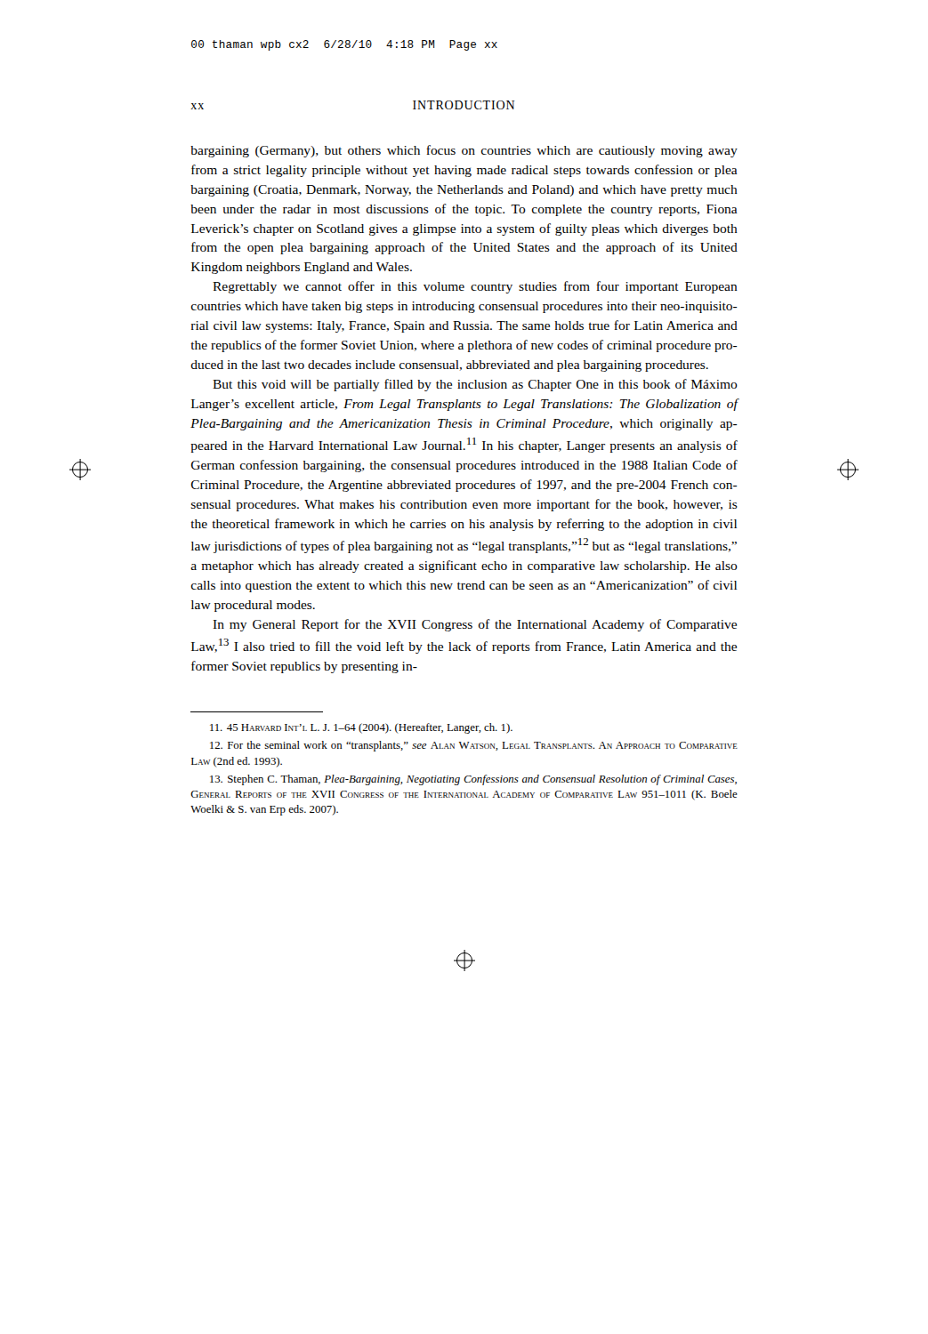00 thaman wpb cx2 6/28/10 4:18 PM Page xx
xx INTRODUCTION
bargaining (Germany), but others which focus on countries which are cautiously moving away from a strict legality principle without yet having made radical steps towards confession or plea bargaining (Croatia, Denmark, Norway, the Netherlands and Poland) and which have pretty much been under the radar in most discussions of the topic. To complete the country reports, Fiona Leverick’s chapter on Scotland gives a glimpse into a system of guilty pleas which diverges both from the open plea bargaining approach of the United States and the approach of its United Kingdom neighbors England and Wales.
Regrettably we cannot offer in this volume country studies from four important European countries which have taken big steps in introducing consensual procedures into their neo-inquisitorial civil law systems: Italy, France, Spain and Russia. The same holds true for Latin America and the republics of the former Soviet Union, where a plethora of new codes of criminal procedure produced in the last two decades include consensual, abbreviated and plea bargaining procedures.
But this void will be partially filled by the inclusion as Chapter One in this book of Máximo Langer’s excellent article, From Legal Transplants to Legal Translations: The Globalization of Plea-Bargaining and the Americanization Thesis in Criminal Procedure, which originally appeared in the Harvard International Law Journal.11 In his chapter, Langer presents an analysis of German confession bargaining, the consensual procedures introduced in the 1988 Italian Code of Criminal Procedure, the Argentine abbreviated procedures of 1997, and the pre-2004 French consensual procedures. What makes his contribution even more important for the book, however, is the theoretical framework in which he carries on his analysis by referring to the adoption in civil law jurisdictions of types of plea bargaining not as “legal transplants,”12 but as “legal translations,” a metaphor which has already created a significant echo in comparative law scholarship. He also calls into question the extent to which this new trend can be seen as an “Americanization” of civil law procedural modes.
In my General Report for the XVII Congress of the International Academy of Comparative Law,13 I also tried to fill the void left by the lack of reports from France, Latin America and the former Soviet republics by presenting in-
11. 45 Harvard Int’l L. J. 1–64 (2004). (Hereafter, Langer, ch. 1).
12. For the seminal work on “transplants,” see Alan Watson, Legal Transplants. An Approach to Comparative Law (2nd ed. 1993).
13. Stephen C. Thaman, Plea-Bargaining, Negotiating Confessions and Consensual Resolution of Criminal Cases, General Reports of the XVII Congress of the International Academy of Comparative Law 951–1011 (K. Boele Woelki & S. van Erp eds. 2007).